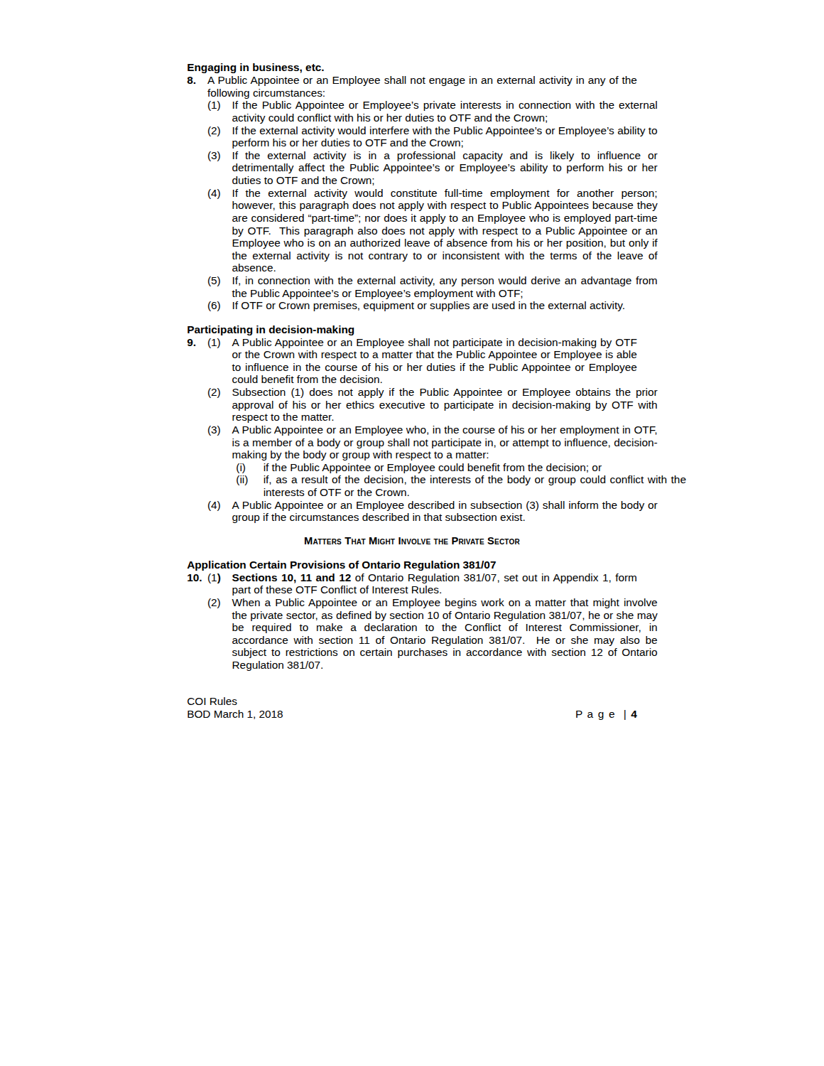Engaging in business, etc.
| 8. | A Public Appointee or an Employee shall not engage in an external activity in any of the following circumstances: |
| (1) | If the Public Appointee or Employee’s private interests in connection with the external activity could conflict with his or her duties to OTF and the Crown; |
| (2) | If the external activity would interfere with the Public Appointee’s or Employee’s ability to perform his or her duties to OTF and the Crown; |
| (3) | If the external activity is in a professional capacity and is likely to influence or detrimentally affect the Public Appointee’s or Employee’s ability to perform his or her duties to OTF and the Crown; |
| (4) | If the external activity would constitute full-time employment for another person; however, this paragraph does not apply with respect to Public Appointees because they are considered “part-time”; nor does it apply to an Employee who is employed part-time by OTF. This paragraph also does not apply with respect to a Public Appointee or an Employee who is on an authorized leave of absence from his or her position, but only if the external activity is not contrary to or inconsistent with the terms of the leave of absence. |
| (5) | If, in connection with the external activity, any person would derive an advantage from the Public Appointee’s or Employee’s employment with OTF; |
| (6) | If OTF or Crown premises, equipment or supplies are used in the external activity. |
Participating in decision-making
| 9. | / (1) / A Public Appointee or an Employee shall not participate in decision-making by OTF or the Crown with respect to a matter that the Public Appointee or Employee is able to influence in the course of his or her duties if the Public Appointee or Employee could benefit from the decision. / |
| (2) | Subsection (1) does not apply if the Public Appointee or Employee obtains the prior approval of his or her ethics executive to participate in decision-making by OTF with respect to the matter. |
| (3) | A Public Appointee or an Employee who, in the course of his or her employment in OTF, is a member of a body or group shall not participate in, or attempt to influence, decision-making by the body or group with respect to a matter: |
| (i) | if the Public Appointee or Employee could benefit from the decision; or |
| (ii) | if, as a result of the decision, the interests of the body or group could conflict with the interests of OTF or the Crown. |
| (4) | A Public Appointee or an Employee described in subsection (3) shall inform the body or group if the circumstances described in that subsection exist. |
Matters That Might Involve the Private Sector
Application Certain Provisions of Ontario Regulation 381/07
| 10. | / (1 ) / Sections 10, 11 and 12 of Ontario Regulation 381/07, set out in Appendix 1, form part of these OTF Conflict of Interest Rules. / |
| (2) | When a Public Appointee or an Employee begins work on a matter that might involve the private sector, as defined by section 10 of Ontario Regulation 381/07, he or she may be required to make a declaration to the Conflict of Interest Commissioner, in accordance with section 11 of Ontario Regulation 381/07. He or she may also be subject to restrictions on certain purchases in accordance with section 12 of Ontario Regulation 381/07. |
COI Rules
BOD March 1, 2018
P a g e | 4